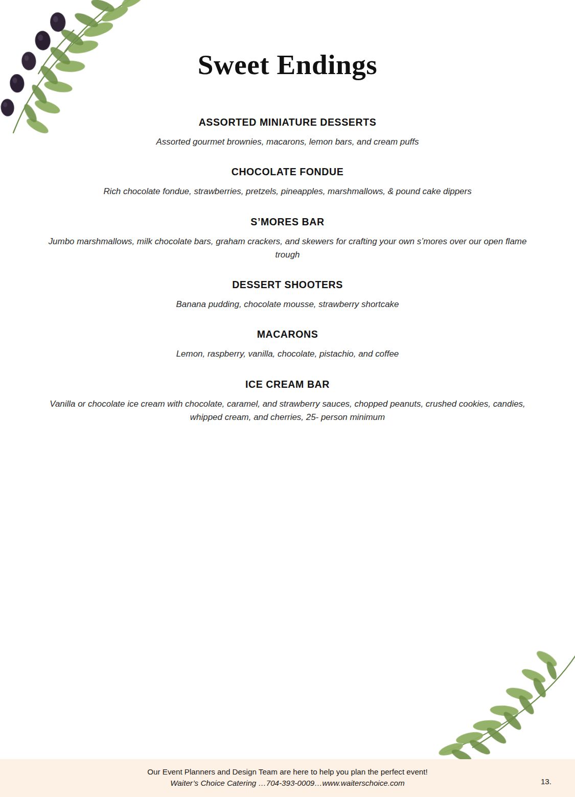Sweet Endings
Assorted Miniature Desserts
Assorted gourmet brownies, macarons, lemon bars, and cream puffs
Chocolate Fondue
Rich chocolate fondue, strawberries, pretzels, pineapples, marshmallows, & pound cake dippers
S’mores Bar
Jumbo marshmallows, milk chocolate bars, graham crackers, and skewers for crafting your own s’mores over our open flame trough
Dessert Shooters
Banana pudding, chocolate mousse, strawberry shortcake
Macarons
Lemon, raspberry, vanilla, chocolate, pistachio, and coffee
Ice Cream Bar
Vanilla or chocolate ice cream with chocolate, caramel, and strawberry sauces, chopped peanuts, crushed cookies, candies, whipped cream, and cherries, 25- person minimum
Our Event Planners and Design Team are here to help you plan the perfect event!
Waiter’s Choice Catering …704-393-0009…www.waiterschoice.com
13.